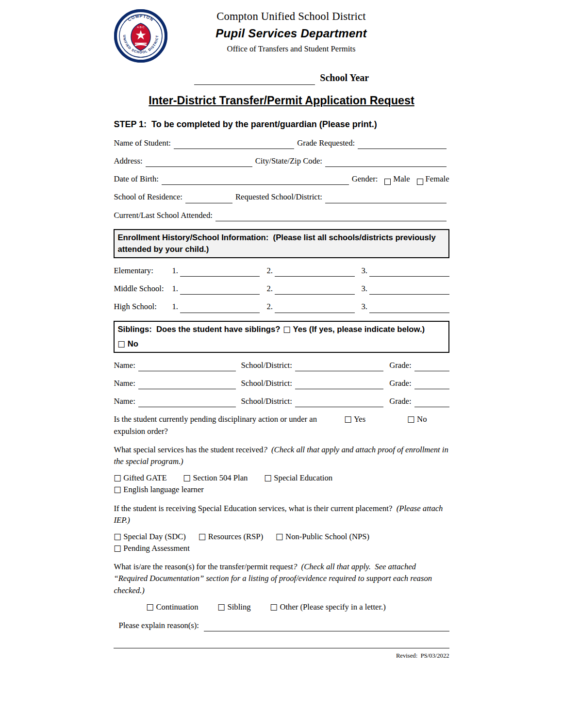COMPTON UNIFIED SCHOOL DISTRICT A B C
Compton Unified School District
Pupil Services Department
Office of Transfers and Student Permits
School Year
Inter-District Transfer/Permit Application Request
STEP 1: To be completed by the parent/guardian (Please print.)
Name of Student: Grade Requested:
Address: City/State/Zip Code:
Date of Birth: Gender: Male Female
School of Residence: Requested School/District:
Current/Last School Attended:
Enrollment History/School Information: (Please list all schools/districts previously attended by your child.)
Elementary:
1.
2.
3.
Middle School:
1.
2.
3.
High School:
1.
2.
3.
Siblings: Does the student have siblings? □ Yes (If yes, please indicate below.) □ No
Name: School/District: Grade:
Name: School/District: Grade:
Name: School/District: Grade:
Is the student currently pending disciplinary action or under an expulsion order? □ Yes □ No
What special services has the student received? (Check all that apply and attach proof of enrollment in the special program.)
□ Gifted GATE □ Section 504 Plan □ Special Education □ English language learner
If the student is receiving Special Education services, what is their current placement? (Please attach IEP.)
□ Special Day (SDC) □ Resources (RSP) □ Non-Public School (NPS) □ Pending Assessment
What is/are the reason(s) for the transfer/permit request? (Check all that apply. See attached “Required Documentation” section for a listing of proof/evidence required to support each reason checked.)
□ Continuation □ Sibling □ Other (Please specify in a letter.)
Please explain reason(s):
Revised: PS/03/2022